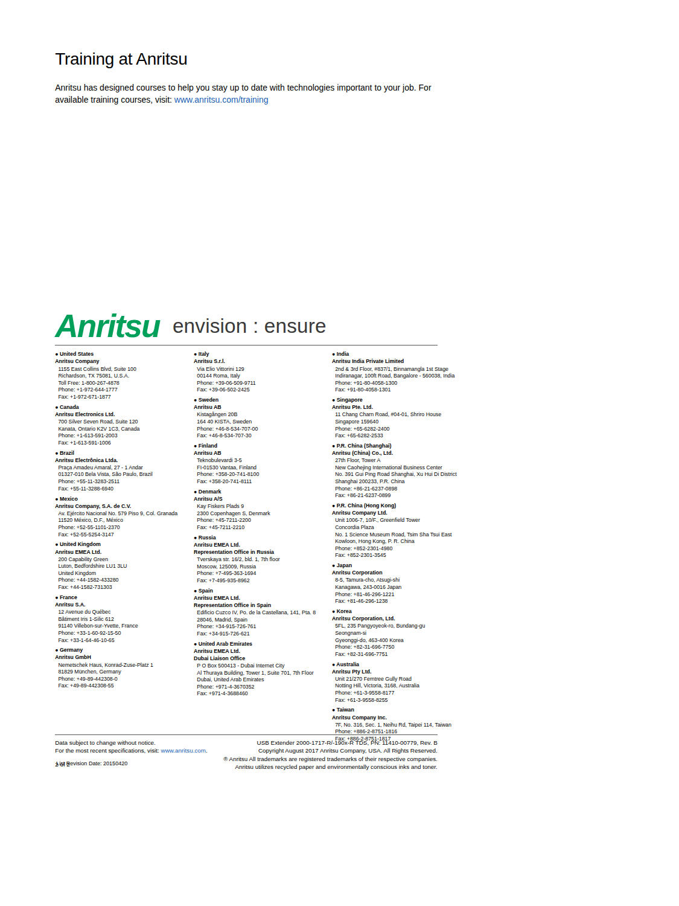Training at Anritsu
Anritsu has designed courses to help you stay up to date with technologies important to your job. For available training courses, visit: www.anritsu.com/training
Anritsu envision : ensure
● United States
Anritsu Company
1155 East Collins Blvd, Suite 100
Richardson, TX 75081, U.S.A.
Toll Free: 1-800-267-4878
Phone: +1-972-644-1777
Fax: +1-972-671-1877
● Canada
Anritsu Electronics Ltd.
700 Silver Seven Road, Suite 120
Kanata, Ontario K2V 1C3, Canada
Phone: +1-613-591-2003
Fax: +1-613-591-1006
● Brazil
Anritsu Electrônica Ltda.
Praça Amadeu Amaral, 27 - 1 Andar
01327-010 Bela Vista, São Paulo, Brazil
Phone: +55-11-3283-2511
Fax: +55-11-3288-6940
● Mexico
Anritsu Company, S.A. de C.V.
Av. Ejército Nacional No. 579 Piso 9, Col. Granada
11520 México, D.F., México
Phone: +52-55-1101-2370
Fax: +52-55-5254-3147
● United Kingdom
Anritsu EMEA Ltd.
200 Capability Green
Luton, Bedfordshire LU1 3LU
United Kingdom
Phone: +44-1582-433280
Fax: +44-1582-731303
● France
Anritsu S.A.
12 Avenue du Québec
Bâtiment Iris 1-Silic 612
91140 Villebon-sur-Yvette, France
Phone: +33-1-60-92-15-50
Fax: +33-1-64-46-10-65
● Germany
Anritsu GmbH
Nemetschek Haus, Konrad-Zuse-Platz 1
81829 München, Germany
Phone: +49-89-442308-0
Fax: +49-89-442308-55
● Italy
Anritsu S.r.l.
Via Elio Vittorini 129
00144 Roma, Italy
Phone: +39-06-509-9711
Fax: +39-06-502-2425
● Sweden
Anritsu AB
Kistagången 20B
164 40 KISTA, Sweden
Phone: +46-8-534-707-00
Fax: +46-8-534-707-30
● Finland
Anritsu AB
Teknobulevardi 3-5
FI-01530 Vantaa, Finland
Phone: +358-20-741-8100
Fax: +358-20-741-8111
● Denmark
Anritsu A/S
Kay Fiskers Plads 9
2300 Copenhagen S, Denmark
Phone: +45-7211-2200
Fax: +45-7211-2210
● Russia
Anritsu EMEA Ltd.
Representation Office in Russia
Tverskaya str. 16/2, bld. 1, 7th floor
Moscow, 125009, Russia
Phone: +7-495-363-1694
Fax: +7-495-935-8962
● Spain
Anritsu EMEA Ltd.
Representation Office in Spain
Edificio Cuzco IV, Po. de la Castellana, 141, Pta. 8
28046, Madrid, Spain
Phone: +34-915-726-761
Fax: +34-915-726-621
● United Arab Emirates
Anritsu EMEA Ltd.
Dubai Liaison Office
P O Box 500413 - Dubai Internet City
Al Thuraya Building, Tower 1, Suite 701, 7th Floor
Dubai, United Arab Emirates
Phone: +971-4-3670352
Fax: +971-4-3688460
● India
Anritsu India Private Limited
2nd & 3rd Floor, #837/1, Binnamangla 1st Stage
Indiranagar, 100ft Road, Bangalore - 560038, India
Phone: +91-80-4058-1300
Fax: +91-80-4058-1301
● Singapore
Anritsu Pte. Ltd.
11 Chang Charn Road, #04-01, Shriro House
Singapore 159640
Phone: +65-6282-2400
Fax: +65-6282-2533
● P.R. China (Shanghai)
Anritsu (China) Co., Ltd.
27th Floor, Tower A
New Caohejing International Business Center
No. 391 Gui Ping Road Shanghai, Xu Hui Di District
Shanghai 200233, P.R. China
Phone: +86-21-6237-0898
Fax: +86-21-6237-0899
● P.R. China (Hong Kong)
Anritsu Company Ltd.
Unit 1006-7, 10/F., Greenfield Tower
Concordia Plaza
No. 1 Science Museum Road, Tsim Sha Tsui East
Kowloon, Hong Kong, P. R. China
Phone: +852-2301-4980
Fax: +852-2301-3545
● Japan
Anritsu Corporation
8-5, Tamura-cho, Atsugi-shi
Kanagawa, 243-0016 Japan
Phone: +81-46-296-1221
Fax: +81-46-296-1238
● Korea
Anritsu Corporation, Ltd.
5FL, 235 Pangyoyeok-ro, Bundang-gu
Seongnam-si
Gyeonggi-do, 463-400 Korea
Phone: +82-31-696-7750
Fax: +82-31-696-7751
● Australia
Anritsu Pty Ltd.
Unit 21/270 Ferntree Gully Road
Notting Hill, Victoria, 3168, Australia
Phone: +61-3-9558-8177
Fax: +61-3-9558-8255
● Taiwan
Anritsu Company Inc.
7F, No. 316, Sec. 1, Neihu Rd, Taipei 114, Taiwan
Phone: +886-2-8751-1816
Fax: +886-2-8751-1817
List Revision Date: 20150420
Data subject to change without notice.
For the most recent specifications, visit: www.anritsu.com.
2 of 2
USB Extender 2000-1717-R/-190x-R TDS, PN: 11410-00779, Rev. B
Copyright August 2017 Anritsu Company, USA. All Rights Reserved.
® Anritsu All trademarks are registered trademarks of their respective companies.
Anritsu utilizes recycled paper and environmentally conscious inks and toner.